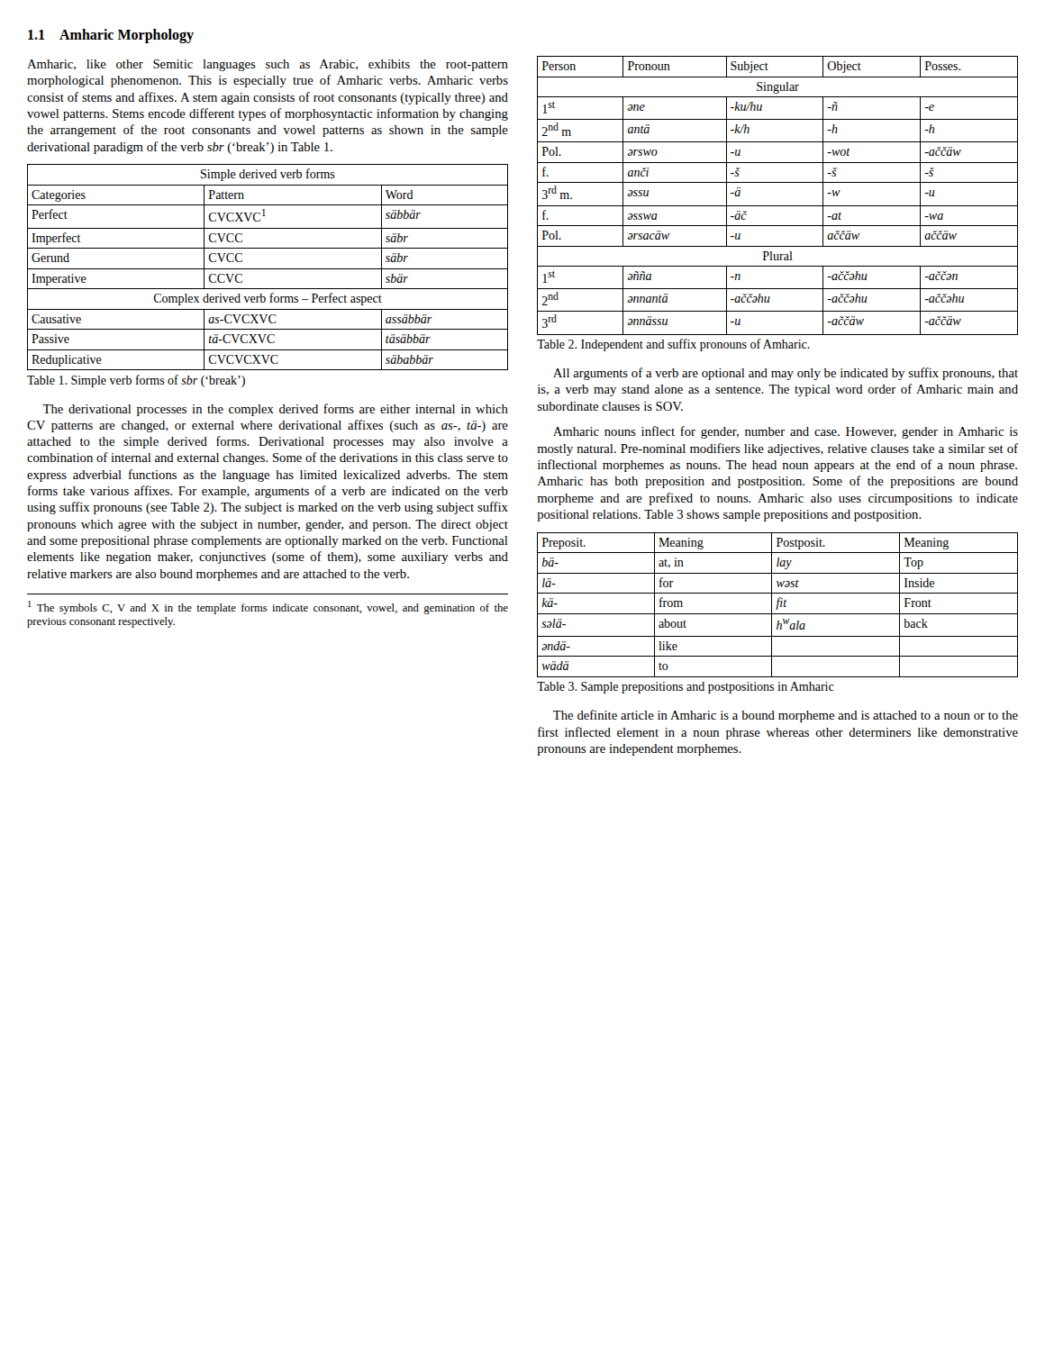1.1 Amharic Morphology
Amharic, like other Semitic languages such as Arabic, exhibits the root-pattern morphological phenomenon. This is especially true of Amharic verbs. Amharic verbs consist of stems and affixes. A stem again consists of root consonants (typically three) and vowel patterns. Stems encode different types of morphosyntactic information by changing the arrangement of the root consonants and vowel patterns as shown in the sample derivational paradigm of the verb sbr (‘break’) in Table 1.
| Simple derived verb forms |
| Categories | Pattern | Word |
| Perfect | CVCXVC 1 | säbbär |
| Imperfect | CVCC | säbr |
| Gerund | CVCC | säbr |
| Imperative | CCVC | sbär |
| Complex derived verb forms – Perfect aspect |
| Causative | as -CVCXVC | assäbbär |
| Passive | tä -CVCXVC | täsäbbär |
| Reduplicative | CVCVCXVC | säbabbär |
Table 1. Simple verb forms of sbr (‘break’)
The derivational processes in the complex derived forms are either internal in which CV patterns are changed, or external where derivational affixes (such as as-, tä-) are attached to the simple derived forms. Derivational processes may also involve a combination of internal and external changes. Some of the derivations in this class serve to express adverbial functions as the language has limited lexicalized adverbs. The stem forms take various affixes. For example, arguments of a verb are indicated on the verb using suffix pronouns (see Table 2). The subject is marked on the verb using subject suffix pronouns which agree with the subject in number, gender, and person. The direct object and some prepositional phrase complements are optionally marked on the verb. Functional elements like negation maker, conjunctives (some of them), some auxiliary verbs and relative markers are also bound morphemes and are attached to the verb.
1 The symbols C, V and X in the template forms indicate consonant, vowel, and gemination of the previous consonant respectively.
| Person | Pronoun | Subject | Object | Posses. |
| Singular |
| 1 st | ǝne | -ku/hu | -ñ | -e |
| 2 nd m | antä | -k/h | -h | -h |
| Pol. | ǝrswo | -u | -wot | -aččäw |
| f. | anči | -š | -š | -š |
| 3 rd m. | ǝssu | -ä | -w | -u |
| f. | ǝsswa | -äč | -at | -wa |
| Pol. | ǝrsacäw | -u | aččäw | aččäw |
| Plural |
| 1 st | ǝñña | -n | -aččǝhu | -aččǝn |
| 2 nd | ǝnnantä | -aččǝhu | -aččǝhu | -aččǝhu |
| 3 rd | ǝnnässu | -u | -aččäw | -aččäw |
Table 2. Independent and suffix pronouns of Amharic.
All arguments of a verb are optional and may only be indicated by suffix pronouns, that is, a verb may stand alone as a sentence. The typical word order of Amharic main and subordinate clauses is SOV.
Amharic nouns inflect for gender, number and case. However, gender in Amharic is mostly natural. Pre-nominal modifiers like adjectives, relative clauses take a similar set of inflectional morphemes as nouns. The head noun appears at the end of a noun phrase. Amharic has both preposition and postposition. Some of the prepositions are bound morpheme and are prefixed to nouns. Amharic also uses circumpositions to indicate positional relations. Table 3 shows sample prepositions and postposition.
| Preposit. | Meaning | Postposit. | Meaning |
| bä- | at, in | lay | Top |
| lä- | for | wǝst | Inside |
| kä- | from | fit | Front |
| sǝlä- | about | h w ala | back |
| ǝndä- | like | | |
| wädä | to | | |
Table 3. Sample prepositions and postpositions in Amharic
The definite article in Amharic is a bound morpheme and is attached to a noun or to the first inflected element in a noun phrase whereas other determiners like demonstrative pronouns are independent morphemes.